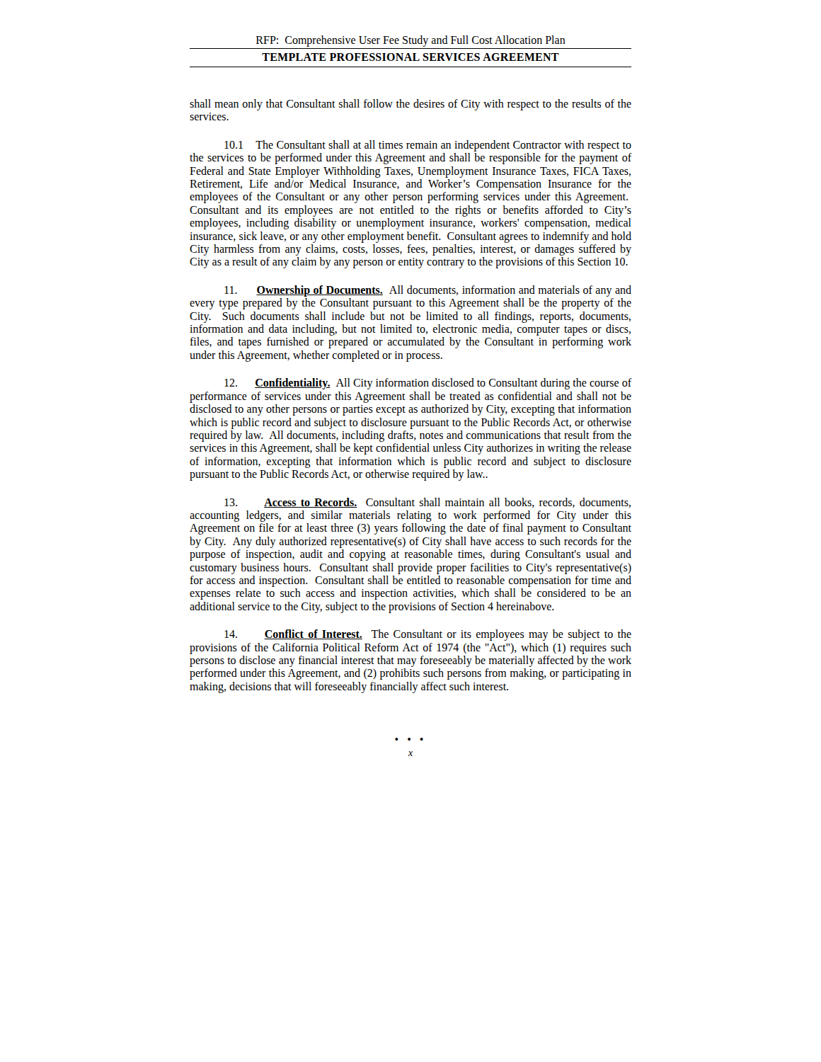RFP: Comprehensive User Fee Study and Full Cost Allocation Plan
TEMPLATE PROFESSIONAL SERVICES AGREEMENT
shall mean only that Consultant shall follow the desires of City with respect to the results of the services.
10.1 The Consultant shall at all times remain an independent Contractor with respect to the services to be performed under this Agreement and shall be responsible for the payment of Federal and State Employer Withholding Taxes, Unemployment Insurance Taxes, FICA Taxes, Retirement, Life and/or Medical Insurance, and Worker’s Compensation Insurance for the employees of the Consultant or any other person performing services under this Agreement. Consultant and its employees are not entitled to the rights or benefits afforded to City’s employees, including disability or unemployment insurance, workers' compensation, medical insurance, sick leave, or any other employment benefit. Consultant agrees to indemnify and hold City harmless from any claims, costs, losses, fees, penalties, interest, or damages suffered by City as a result of any claim by any person or entity contrary to the provisions of this Section 10.
11. Ownership of Documents. All documents, information and materials of any and every type prepared by the Consultant pursuant to this Agreement shall be the property of the City. Such documents shall include but not be limited to all findings, reports, documents, information and data including, but not limited to, electronic media, computer tapes or discs, files, and tapes furnished or prepared or accumulated by the Consultant in performing work under this Agreement, whether completed or in process.
12. Confidentiality. All City information disclosed to Consultant during the course of performance of services under this Agreement shall be treated as confidential and shall not be disclosed to any other persons or parties except as authorized by City, excepting that information which is public record and subject to disclosure pursuant to the Public Records Act, or otherwise required by law. All documents, including drafts, notes and communications that result from the services in this Agreement, shall be kept confidential unless City authorizes in writing the release of information, excepting that information which is public record and subject to disclosure pursuant to the Public Records Act, or otherwise required by law..
13. Access to Records. Consultant shall maintain all books, records, documents, accounting ledgers, and similar materials relating to work performed for City under this Agreement on file for at least three (3) years following the date of final payment to Consultant by City. Any duly authorized representative(s) of City shall have access to such records for the purpose of inspection, audit and copying at reasonable times, during Consultant's usual and customary business hours. Consultant shall provide proper facilities to City's representative(s) for access and inspection. Consultant shall be entitled to reasonable compensation for time and expenses relate to such access and inspection activities, which shall be considered to be an additional service to the City, subject to the provisions of Section 4 hereinabove.
14. Conflict of Interest. The Consultant or its employees may be subject to the provisions of the California Political Reform Act of 1974 (the "Act"), which (1) requires such persons to disclose any financial interest that may foreseeably be materially affected by the work performed under this Agreement, and (2) prohibits such persons from making, or participating in making, decisions that will foreseeably financially affect such interest.
• • •
x